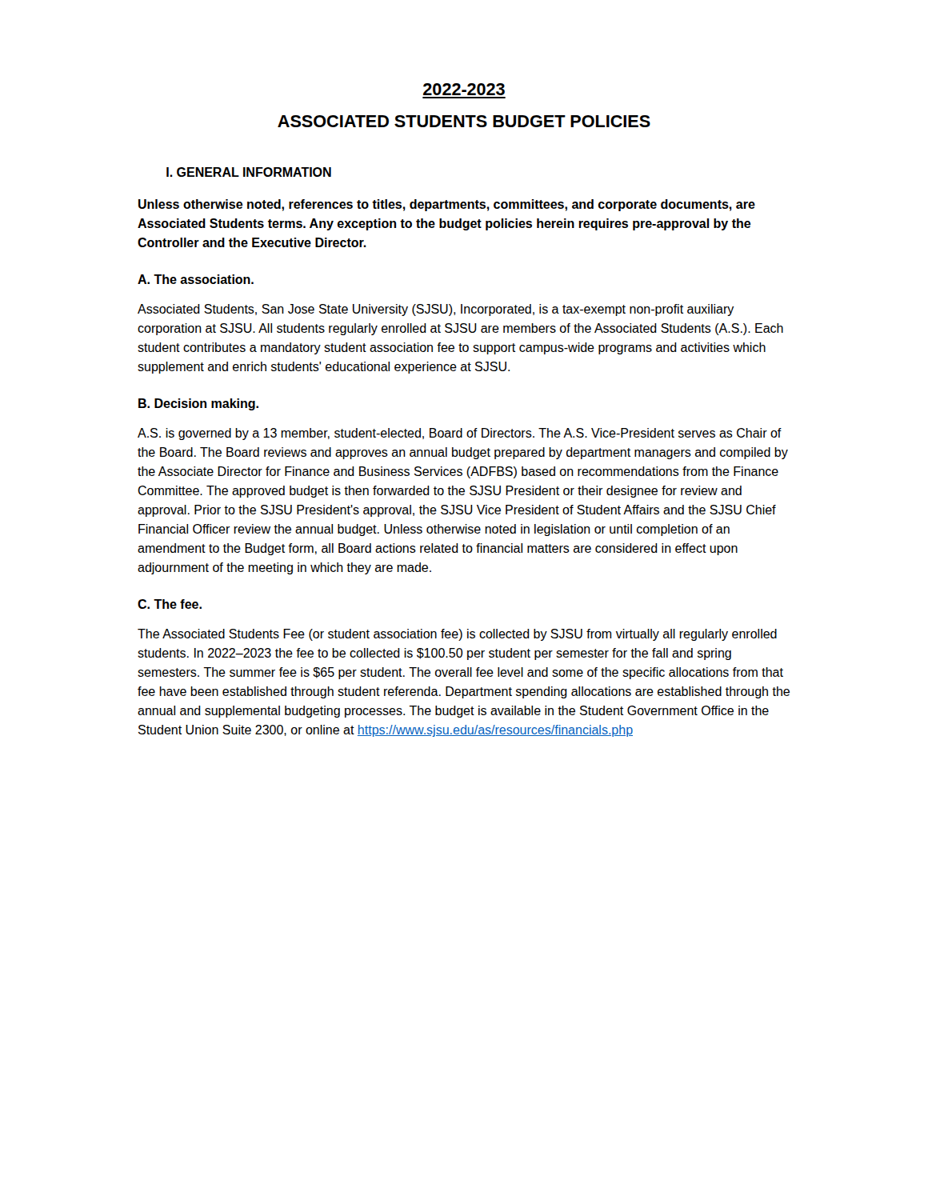2022-2023 ASSOCIATED STUDENTS BUDGET POLICIES
I. GENERAL INFORMATION
Unless otherwise noted, references to titles, departments, committees, and corporate documents, are Associated Students terms. Any exception to the budget policies herein requires pre-approval by the Controller and the Executive Director.
A. The association.
Associated Students, San Jose State University (SJSU), Incorporated, is a tax-exempt non-profit auxiliary corporation at SJSU. All students regularly enrolled at SJSU are members of the Associated Students (A.S.). Each student contributes a mandatory student association fee to support campus-wide programs and activities which supplement and enrich students' educational experience at SJSU.
B. Decision making.
A.S. is governed by a 13 member, student-elected, Board of Directors. The A.S. Vice-President serves as Chair of the Board. The Board reviews and approves an annual budget prepared by department managers and compiled by the Associate Director for Finance and Business Services (ADFBS) based on recommendations from the Finance Committee. The approved budget is then forwarded to the SJSU President or their designee for review and approval. Prior to the SJSU President's approval, the SJSU Vice President of Student Affairs and the SJSU Chief Financial Officer review the annual budget. Unless otherwise noted in legislation or until completion of an amendment to the Budget form, all Board actions related to financial matters are considered in effect upon adjournment of the meeting in which they are made.
C. The fee.
The Associated Students Fee (or student association fee) is collected by SJSU from virtually all regularly enrolled students. In 2022–2023 the fee to be collected is $100.50 per student per semester for the fall and spring semesters. The summer fee is $65 per student. The overall fee level and some of the specific allocations from that fee have been established through student referenda. Department spending allocations are established through the annual and supplemental budgeting processes. The budget is available in the Student Government Office in the Student Union Suite 2300, or online at https://www.sjsu.edu/as/resources/financials.php